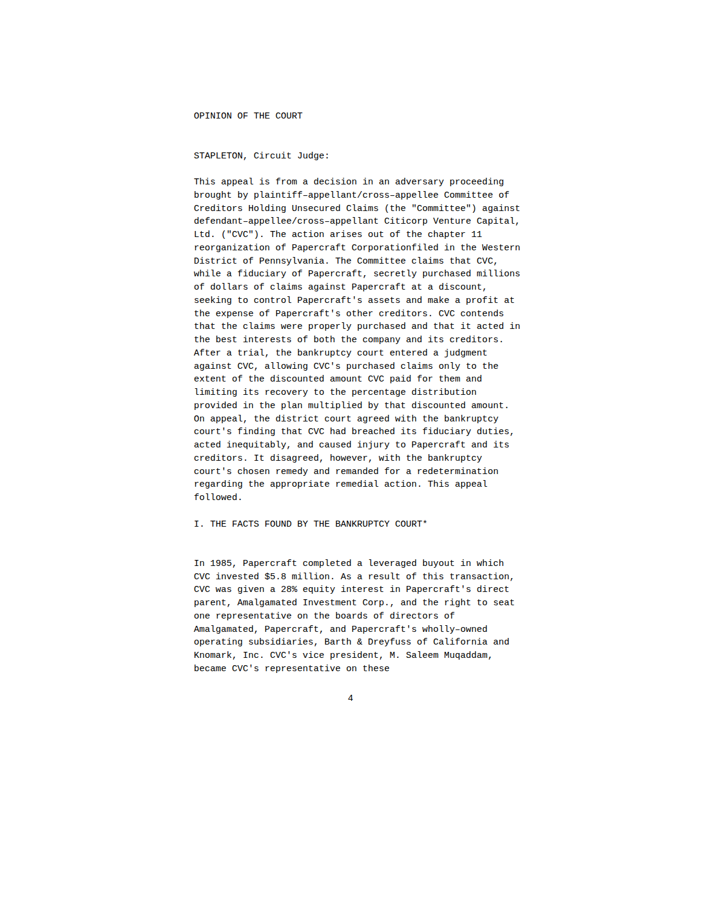OPINION OF THE COURT
STAPLETON, Circuit Judge:
This appeal is from a decision in an adversary proceeding brought by plaintiff–appellant/cross–appellee Committee of Creditors Holding Unsecured Claims (the "Committee") against defendant–appellee/cross–appellant Citicorp Venture Capital, Ltd. ("CVC"). The action arises out of the chapter 11 reorganization of Papercraft Corporationfiled in the Western District of Pennsylvania. The Committee claims that CVC, while a fiduciary of Papercraft, secretly purchased millions of dollars of claims against Papercraft at a discount, seeking to control Papercraft's assets and make a profit at the expense of Papercraft's other creditors. CVC contends that the claims were properly purchased and that it acted in the best interests of both the company and its creditors. After a trial, the bankruptcy court entered a judgment against CVC, allowing CVC's purchased claims only to the extent of the discounted amount CVC paid for them and limiting its recovery to the percentage distribution provided in the plan multiplied by that discounted amount. On appeal, the district court agreed with the bankruptcy court's finding that CVC had breached its fiduciary duties, acted inequitably, and caused injury to Papercraft and its creditors. It disagreed, however, with the bankruptcy court's chosen remedy and remanded for a redetermination regarding the appropriate remedial action. This appeal followed.
I. THE FACTS FOUND BY THE BANKRUPTCY COURT*
In 1985, Papercraft completed a leveraged buyout in which CVC invested $5.8 million. As a result of this transaction, CVC was given a 28% equity interest in Papercraft's direct parent, Amalgamated Investment Corp., and the right to seat one representative on the boards of directors of Amalgamated, Papercraft, and Papercraft's wholly–owned operating subsidiaries, Barth & Dreyfuss of California and Knomark, Inc. CVC's vice president, M. Saleem Muqaddam, became CVC's representative on these
4